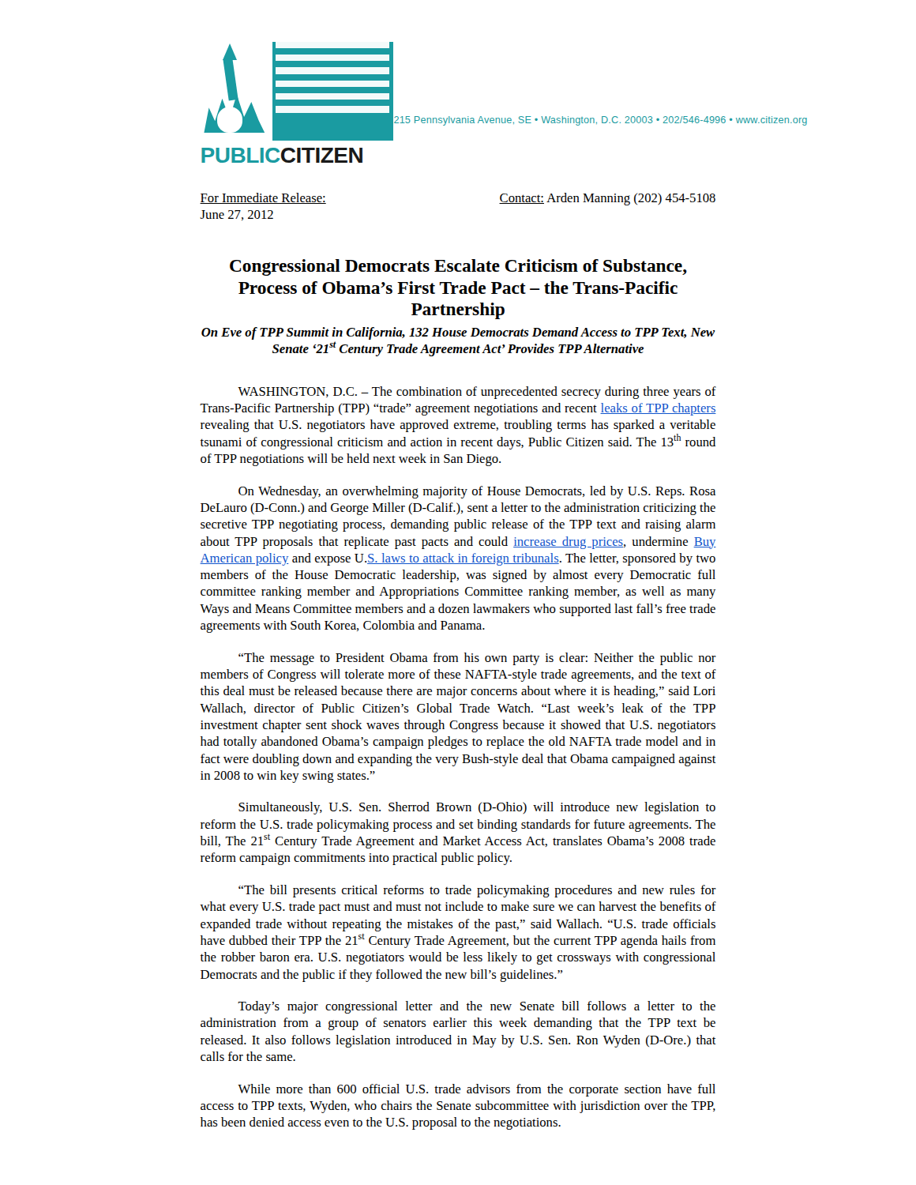PUBLIC CITIZEN
215 Pennsylvania Avenue, SE • Washington, D.C. 20003 • 202/546-4996 • www.citizen.org
For Immediate Release:
June 27, 2012
Contact: Arden Manning (202) 454-5108
Congressional Democrats Escalate Criticism of Substance, Process of Obama’s First Trade Pact – the Trans-Pacific Partnership
On Eve of TPP Summit in California, 132 House Democrats Demand Access to TPP Text, New Senate ‘21st Century Trade Agreement Act’ Provides TPP Alternative
WASHINGTON, D.C. – The combination of unprecedented secrecy during three years of Trans-Pacific Partnership (TPP) “trade” agreement negotiations and recent leaks of TPP chapters revealing that U.S. negotiators have approved extreme, troubling terms has sparked a veritable tsunami of congressional criticism and action in recent days, Public Citizen said. The 13th round of TPP negotiations will be held next week in San Diego.
On Wednesday, an overwhelming majority of House Democrats, led by U.S. Reps. Rosa DeLauro (D-Conn.) and George Miller (D-Calif.), sent a letter to the administration criticizing the secretive TPP negotiating process, demanding public release of the TPP text and raising alarm about TPP proposals that replicate past pacts and could increase drug prices, undermine Buy American policy and expose U.S. laws to attack in foreign tribunals. The letter, sponsored by two members of the House Democratic leadership, was signed by almost every Democratic full committee ranking member and Appropriations Committee ranking member, as well as many Ways and Means Committee members and a dozen lawmakers who supported last fall’s free trade agreements with South Korea, Colombia and Panama.
“The message to President Obama from his own party is clear: Neither the public nor members of Congress will tolerate more of these NAFTA-style trade agreements, and the text of this deal must be released because there are major concerns about where it is heading,” said Lori Wallach, director of Public Citizen’s Global Trade Watch. “Last week’s leak of the TPP investment chapter sent shock waves through Congress because it showed that U.S. negotiators had totally abandoned Obama’s campaign pledges to replace the old NAFTA trade model and in fact were doubling down and expanding the very Bush-style deal that Obama campaigned against in 2008 to win key swing states.”
Simultaneously, U.S. Sen. Sherrod Brown (D-Ohio) will introduce new legislation to reform the U.S. trade policymaking process and set binding standards for future agreements. The bill, The 21st Century Trade Agreement and Market Access Act, translates Obama’s 2008 trade reform campaign commitments into practical public policy.
“The bill presents critical reforms to trade policymaking procedures and new rules for what every U.S. trade pact must and must not include to make sure we can harvest the benefits of expanded trade without repeating the mistakes of the past,” said Wallach. “U.S. trade officials have dubbed their TPP the 21st Century Trade Agreement, but the current TPP agenda hails from the robber baron era. U.S. negotiators would be less likely to get crossways with congressional Democrats and the public if they followed the new bill’s guidelines.”
Today’s major congressional letter and the new Senate bill follows a letter to the administration from a group of senators earlier this week demanding that the TPP text be released. It also follows legislation introduced in May by U.S. Sen. Ron Wyden (D-Ore.) that calls for the same.
While more than 600 official U.S. trade advisors from the corporate section have full access to TPP texts, Wyden, who chairs the Senate subcommittee with jurisdiction over the TPP, has been denied access even to the U.S. proposal to the negotiations.